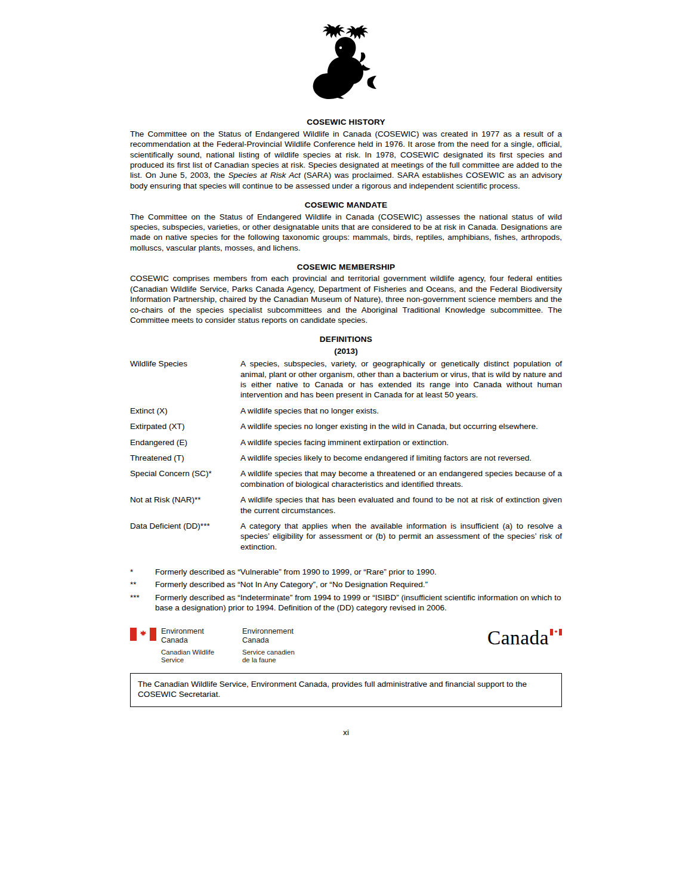COSEWIC HISTORY
The Committee on the Status of Endangered Wildlife in Canada (COSEWIC) was created in 1977 as a result of a recommendation at the Federal-Provincial Wildlife Conference held in 1976. It arose from the need for a single, official, scientifically sound, national listing of wildlife species at risk. In 1978, COSEWIC designated its first species and produced its first list of Canadian species at risk. Species designated at meetings of the full committee are added to the list. On June 5, 2003, the Species at Risk Act (SARA) was proclaimed. SARA establishes COSEWIC as an advisory body ensuring that species will continue to be assessed under a rigorous and independent scientific process.
COSEWIC MANDATE
The Committee on the Status of Endangered Wildlife in Canada (COSEWIC) assesses the national status of wild species, subspecies, varieties, or other designatable units that are considered to be at risk in Canada. Designations are made on native species for the following taxonomic groups: mammals, birds, reptiles, amphibians, fishes, arthropods, molluscs, vascular plants, mosses, and lichens.
COSEWIC MEMBERSHIP
COSEWIC comprises members from each provincial and territorial government wildlife agency, four federal entities (Canadian Wildlife Service, Parks Canada Agency, Department of Fisheries and Oceans, and the Federal Biodiversity Information Partnership, chaired by the Canadian Museum of Nature), three non-government science members and the co-chairs of the species specialist subcommittees and the Aboriginal Traditional Knowledge subcommittee. The Committee meets to consider status reports on candidate species.
DEFINITIONS
(2013)
| Wildlife Species | A species, subspecies, variety, or geographically or genetically distinct population of animal, plant or other organism, other than a bacterium or virus, that is wild by nature and is either native to Canada or has extended its range into Canada without human intervention and has been present in Canada for at least 50 years. |
| Extinct (X) | A wildlife species that no longer exists. |
| Extirpated (XT) | A wildlife species no longer existing in the wild in Canada, but occurring elsewhere. |
| Endangered (E) | A wildlife species facing imminent extirpation or extinction. |
| Threatened (T) | A wildlife species likely to become endangered if limiting factors are not reversed. |
| Special Concern (SC)* | A wildlife species that may become a threatened or an endangered species because of a combination of biological characteristics and identified threats. |
| Not at Risk (NAR)** | A wildlife species that has been evaluated and found to be not at risk of extinction given the current circumstances. |
| Data Deficient (DD)*** | A category that applies when the available information is insufficient (a) to resolve a species’ eligibility for assessment or (b) to permit an assessment of the species’ risk of extinction. |
| * | Formerly described as “Vulnerable” from 1990 to 1999, or “Rare” prior to 1990. |
| ** | Formerly described as “Not In Any Category”, or “No Designation Required.” |
| *** | Formerly described as “Indeterminate” from 1994 to 1999 or “ISIBD” (insufficient scientific information on which to base a designation) prior to 1994. Definition of the (DD) category revised in 2006. |
Environment
Canada
Canadian Wildlife
Service
Environnement
Canada
Service canadien
de la faune
Canada
The Canadian Wildlife Service, Environment Canada, provides full administrative and financial support to the COSEWIC Secretariat.
xi